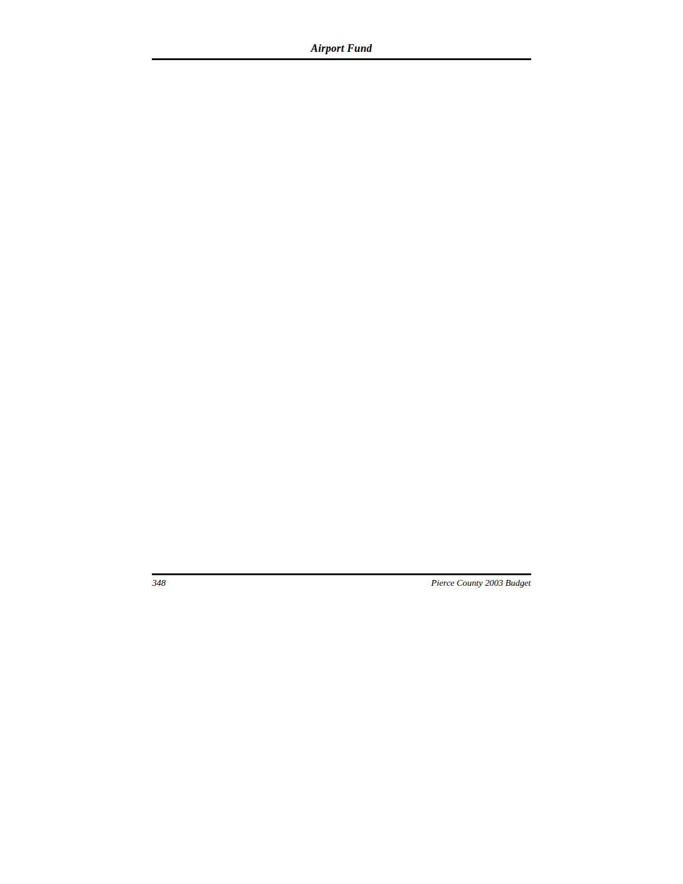Airport Fund
348 Pierce County 2003 Budget